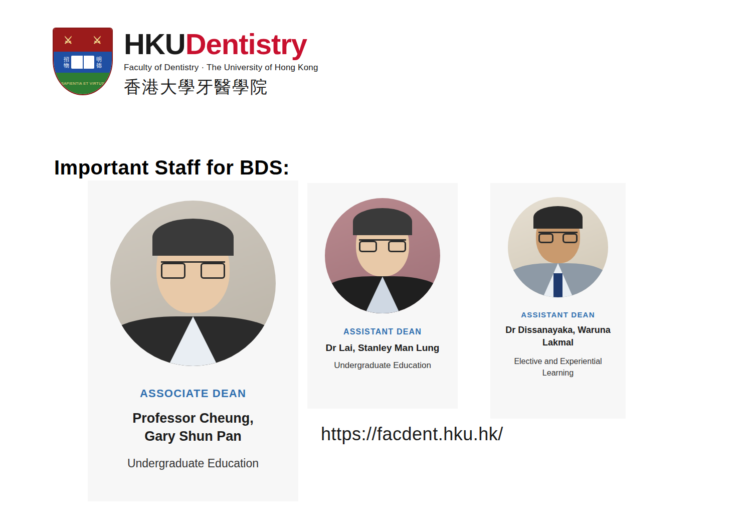⚔
⚔
招
物
明
德
SAPIENTIA ET VIRTUS
HKU Dentistry
Faculty of Dentistry · The University of Hong Kong
香港大學牙醫學院
Important Staff for BDS:
ASSOCIATE DEAN
Professor Cheung,
Gary Shun Pan
Undergraduate Education
ASSISTANT DEAN
Dr Lai, Stanley Man Lung
Undergraduate Education
ASSISTANT DEAN
Dr Dissanayaka, Waruna
Lakmal
Elective and Experiential
Learning
https://facdent.hku.hk/